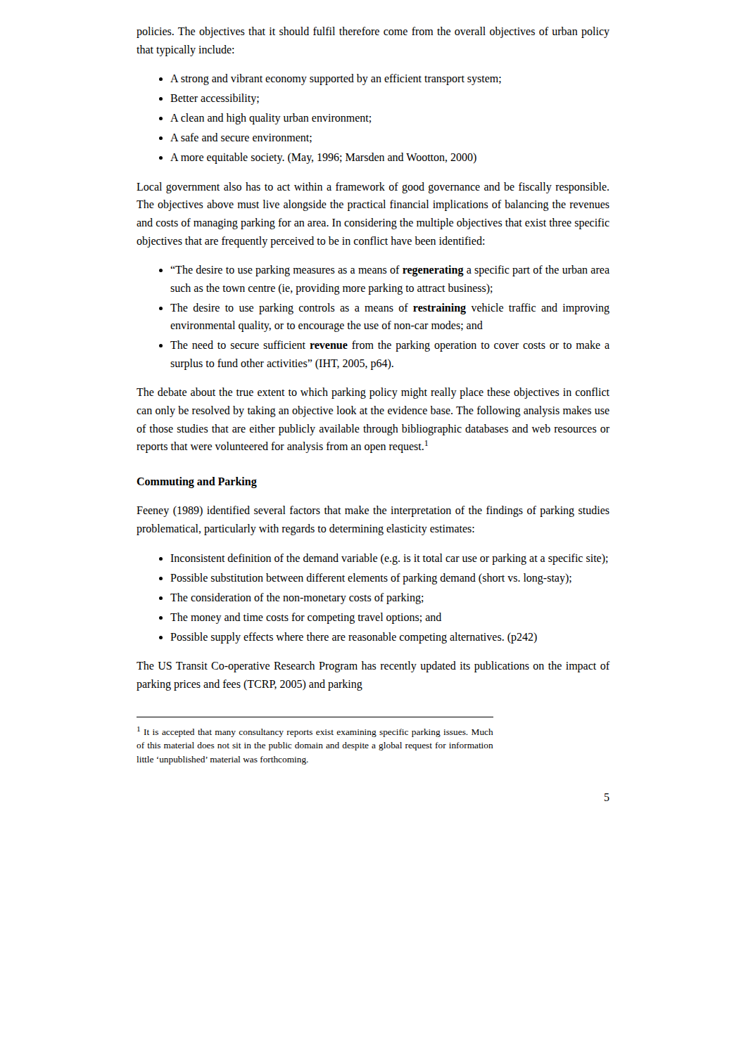policies. The objectives that it should fulfil therefore come from the overall objectives of urban policy that typically include:
A strong and vibrant economy supported by an efficient transport system;
Better accessibility;
A clean and high quality urban environment;
A safe and secure environment;
A more equitable society. (May, 1996; Marsden and Wootton, 2000)
Local government also has to act within a framework of good governance and be fiscally responsible. The objectives above must live alongside the practical financial implications of balancing the revenues and costs of managing parking for an area. In considering the multiple objectives that exist three specific objectives that are frequently perceived to be in conflict have been identified:
“The desire to use parking measures as a means of regenerating a specific part of the urban area such as the town centre (ie, providing more parking to attract business);
The desire to use parking controls as a means of restraining vehicle traffic and improving environmental quality, or to encourage the use of non-car modes; and
The need to secure sufficient revenue from the parking operation to cover costs or to make a surplus to fund other activities” (IHT, 2005, p64).
The debate about the true extent to which parking policy might really place these objectives in conflict can only be resolved by taking an objective look at the evidence base. The following analysis makes use of those studies that are either publicly available through bibliographic databases and web resources or reports that were volunteered for analysis from an open request.1
Commuting and Parking
Feeney (1989) identified several factors that make the interpretation of the findings of parking studies problematical, particularly with regards to determining elasticity estimates:
Inconsistent definition of the demand variable (e.g. is it total car use or parking at a specific site);
Possible substitution between different elements of parking demand (short vs. long-stay);
The consideration of the non-monetary costs of parking;
The money and time costs for competing travel options; and
Possible supply effects where there are reasonable competing alternatives. (p242)
The US Transit Co-operative Research Program has recently updated its publications on the impact of parking prices and fees (TCRP, 2005) and parking
1 It is accepted that many consultancy reports exist examining specific parking issues. Much of this material does not sit in the public domain and despite a global request for information little ‘unpublished’ material was forthcoming.
5